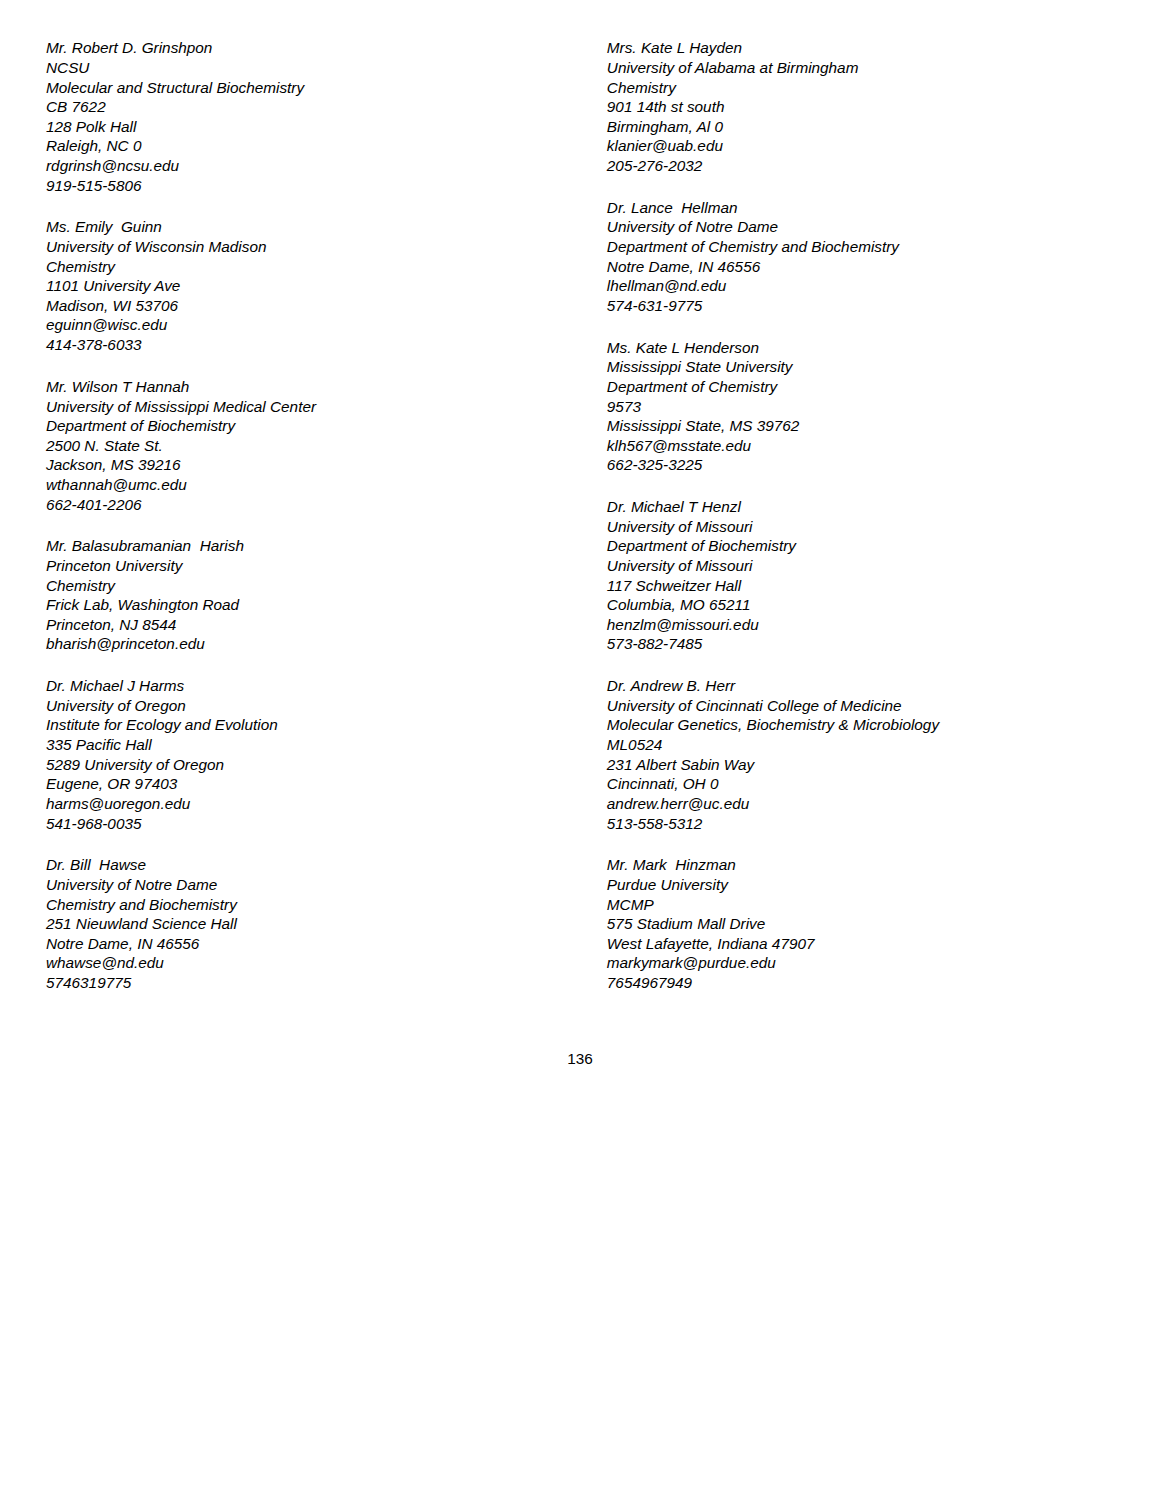Mr. Robert D. Grinshpon
NCSU
Molecular and Structural Biochemistry
CB 7622
128 Polk Hall
Raleigh, NC 0
rdgrinsh@ncsu.edu
919-515-5806
Ms. Emily Guinn
University of Wisconsin Madison
Chemistry
1101 University Ave
Madison, WI 53706
eguinn@wisc.edu
414-378-6033
Mr. Wilson T Hannah
University of Mississippi Medical Center
Department of Biochemistry
2500 N. State St.
Jackson, MS 39216
wthannah@umc.edu
662-401-2206
Mr. Balasubramanian Harish
Princeton University
Chemistry
Frick Lab, Washington Road
Princeton, NJ 8544
bharish@princeton.edu
Dr. Michael J Harms
University of Oregon
Institute for Ecology and Evolution
335 Pacific Hall
5289 University of Oregon
Eugene, OR 97403
harms@uoregon.edu
541-968-0035
Dr. Bill Hawse
University of Notre Dame
Chemistry and Biochemistry
251 Nieuwland Science Hall
Notre Dame, IN 46556
whawse@nd.edu
5746319775
Mrs. Kate L Hayden
University of Alabama at Birmingham
Chemistry
901 14th st south
Birmingham, Al 0
klanier@uab.edu
205-276-2032
Dr. Lance Hellman
University of Notre Dame
Department of Chemistry and Biochemistry
Notre Dame, IN 46556
lhellman@nd.edu
574-631-9775
Ms. Kate L Henderson
Mississippi State University
Department of Chemistry
9573
Mississippi State, MS 39762
klh567@msstate.edu
662-325-3225
Dr. Michael T Henzl
University of Missouri
Department of Biochemistry
University of Missouri
117 Schweitzer Hall
Columbia, MO 65211
henzlm@missouri.edu
573-882-7485
Dr. Andrew B. Herr
University of Cincinnati College of Medicine
Molecular Genetics, Biochemistry & Microbiology
ML0524
231 Albert Sabin Way
Cincinnati, OH 0
andrew.herr@uc.edu
513-558-5312
Mr. Mark Hinzman
Purdue University
MCMP
575 Stadium Mall Drive
West Lafayette, Indiana 47907
markymark@purdue.edu
7654967949
136